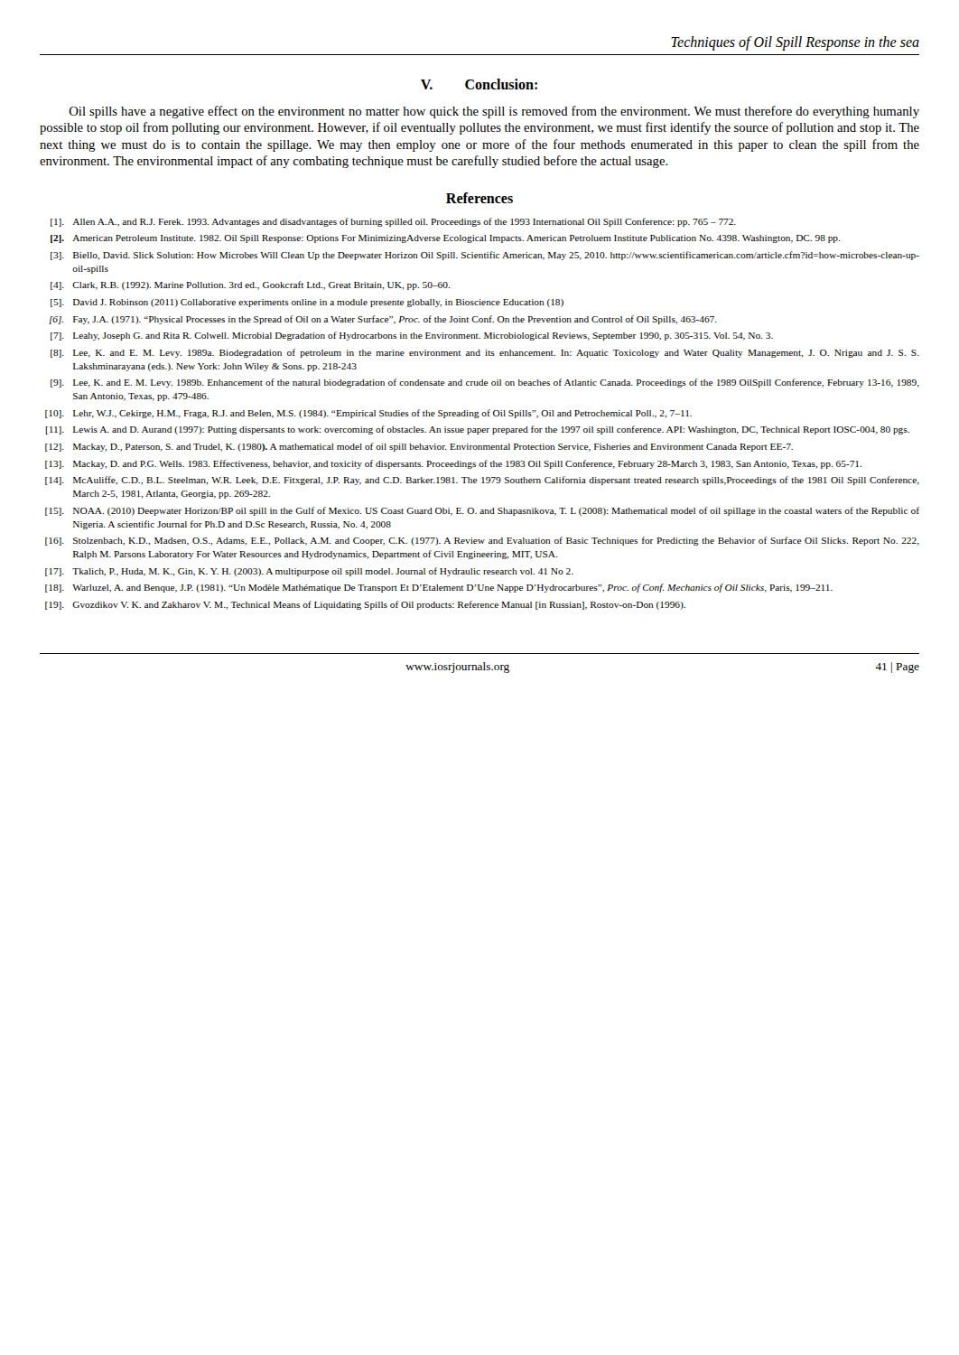Techniques of Oil Spill Response in the sea
V. Conclusion:
Oil spills have a negative effect on the environment no matter how quick the spill is removed from the environment. We must therefore do everything humanly possible to stop oil from polluting our environment. However, if oil eventually pollutes the environment, we must first identify the source of pollution and stop it. The next thing we must do is to contain the spillage. We may then employ one or more of the four methods enumerated in this paper to clean the spill from the environment. The environmental impact of any combating technique must be carefully studied before the actual usage.
References
[1]. Allen A.A., and R.J. Ferek. 1993. Advantages and disadvantages of burning spilled oil. Proceedings of the 1993 International Oil Spill Conference: pp. 765 – 772.
[2]. American Petroleum Institute. 1982. Oil Spill Response: Options For MinimizingAdverse Ecological Impacts. American Petroluem Institute Publication No. 4398. Washington, DC. 98 pp.
[3]. Biello, David. Slick Solution: How Microbes Will Clean Up the Deepwater Horizon Oil Spill. Scientific American, May 25, 2010. http://www.scientificamerican.com/article.cfm?id=how-microbes-clean-up-oil-spills
[4]. Clark, R.B. (1992). Marine Pollution. 3rd ed., Gookcraft Ltd., Great Britain, UK, pp. 50–60.
[5]. David J. Robinson (2011) Collaborative experiments online in a module presente globally, in Bioscience Education (18)
[6]. Fay, J.A. (1971). “Physical Processes in the Spread of Oil on a Water Surface”, Proc. of the Joint Conf. On the Prevention and Control of Oil Spills, 463-467.
[7]. Leahy, Joseph G. and Rita R. Colwell. Microbial Degradation of Hydrocarbons in the Environment. Microbiological Reviews, September 1990, p. 305-315. Vol. 54, No. 3.
[8]. Lee, K. and E. M. Levy. 1989a. Biodegradation of petroleum in the marine environment and its enhancement. In: Aquatic Toxicology and Water Quality Management, J. O. Nrigau and J. S. S. Lakshminarayana (eds.). New York: John Wiley & Sons. pp. 218-243
[9]. Lee, K. and E. M. Levy. 1989b. Enhancement of the natural biodegradation of condensate and crude oil on beaches of Atlantic Canada. Proceedings of the 1989 OilSpill Conference, February 13-16, 1989, San Antonio, Texas, pp. 479-486.
[10]. Lehr, W.J., Cekirge, H.M., Fraga, R.J. and Belen, M.S. (1984). “Empirical Studies of the Spreading of Oil Spills”, Oil and Petrochemical Poll., 2, 7–11.
[11]. Lewis A. and D. Aurand (1997): Putting dispersants to work: overcoming of obstacles. An issue paper prepared for the 1997 oil spill conference. API: Washington, DC, Technical Report IOSC-004, 80 pgs.
[12]. Mackay, D., Paterson, S. and Trudel, K. (1980). A mathematical model of oil spill behavior. Environmental Protection Service, Fisheries and Environment Canada Report EE-7.
[13]. Mackay, D. and P.G. Wells. 1983. Effectiveness, behavior, and toxicity of dispersants. Proceedings of the 1983 Oil Spill Conference, February 28-March 3, 1983, San Antonio, Texas, pp. 65-71.
[14]. McAuliffe, C.D., B.L. Steelman, W.R. Leek, D.E. Fitxgeral, J.P. Ray, and C.D. Barker.1981. The 1979 Southern California dispersant treated research spills,Proceedings of the 1981 Oil Spill Conference, March 2-5, 1981, Atlanta, Georgia, pp. 269-282.
[15]. NOAA. (2010) Deepwater Horizon/BP oil spill in the Gulf of Mexico. US Coast Guard Obi, E. O. and Shapasnikova, T. L (2008): Mathematical model of oil spillage in the coastal waters of the Republic of Nigeria. A scientific Journal for Ph.D and D.Sc Research, Russia, No. 4, 2008
[16]. Stolzenbach, K.D., Madsen, O.S., Adams, E.E., Pollack, A.M. and Cooper, C.K. (1977). A Review and Evaluation of Basic Techniques for Predicting the Behavior of Surface Oil Slicks. Report No. 222, Ralph M. Parsons Laboratory For Water Resources and Hydrodynamics, Department of Civil Engineering, MIT, USA.
[17]. Tkalich, P., Huda, M. K., Gin, K. Y. H. (2003). A multipurpose oil spill model. Journal of Hydraulic research vol. 41 No 2.
[18]. Warluzel, A. and Benque, J.P. (1981). “Un Modèle Mathématique De Transport Et D’Etalement D’Une Nappe D’Hydrocarbures”, Proc. of Conf. Mechanics of Oil Slicks, Paris, 199–211.
[19]. Gvozdikov V. K. and Zakharov V. M., Technical Means of Liquidating Spills of Oil products: Reference Manual [in Russian], Rostov-on-Don (1996).
www.iosrjournals.org
41 | Page